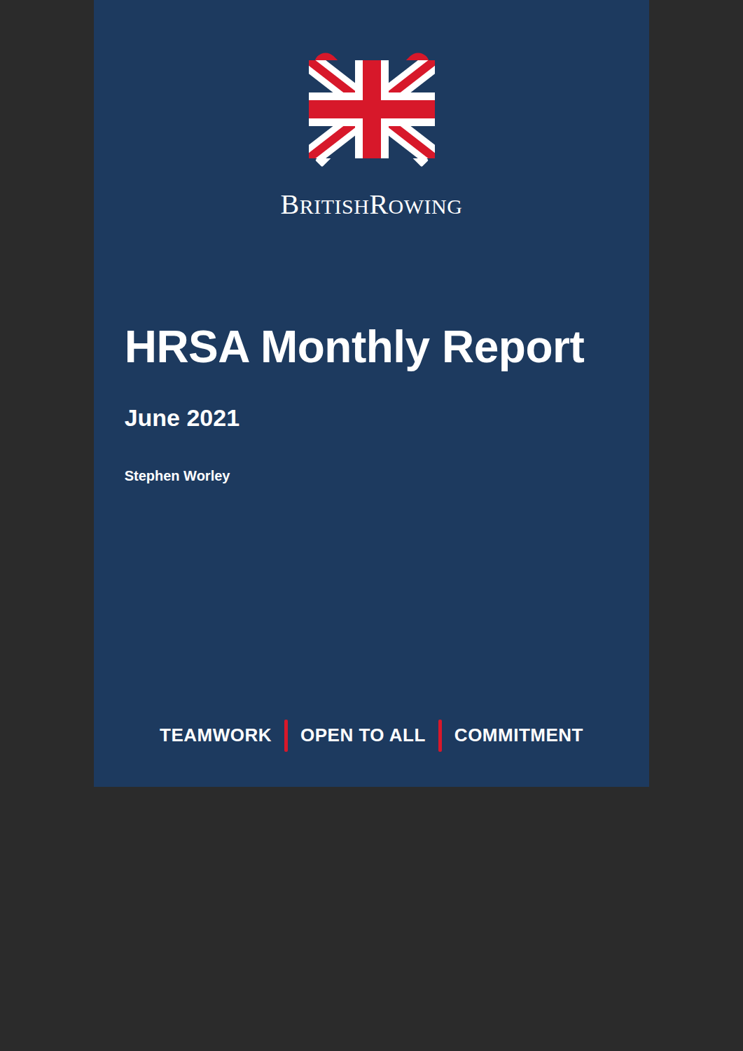BRITISHROWING
HRSA Monthly Report
June 2021
Stephen Worley
TEAMWORK OPEN TO ALL COMMITMENT